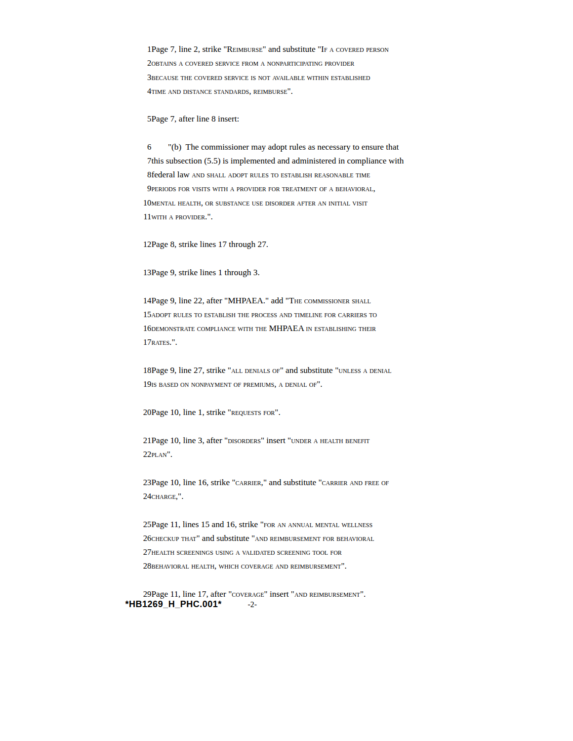| 1 | Page 7, line 2, strike " Reimburse " and substitute " If a covered person |
| 2 | obtains a covered service from a nonparticipating provider |
| 3 | because the covered service is not available within established |
| 4 | time and distance standards, reimburse ". |
| 5 | Page 7, after line 8 insert: |
| 6 | "(b) The commissioner may adopt rules as necessary to ensure that |
| 7 | this subsection (5.5) is implemented and administered in compliance with |
| 8 | federal law and shall adopt rules to establish reasonable time |
| 9 | periods for visits with a provider for treatment of a behavioral, |
| 10 | mental health, or substance use disorder after an initial visit |
| 11 | with a provider .". |
| 12 | Page 8, strike lines 17 through 27. |
| 13 | Page 9, strike lines 1 through 3. |
| 14 | Page 9, line 22, after "MHPAEA." add " The commissioner shall |
| 15 | adopt rules to establish the process and timeline for carriers to |
| 16 | demonstrate compliance with the MHPAEA in establishing their |
| 17 | rates .". |
| 18 | Page 9, line 27, strike " all denials of " and substitute " unless a denial |
| 19 | is based on nonpayment of premiums, a denial of ". |
| 20 | Page 10, line 1, strike " requests for ". |
| 21 | Page 10, line 3, after " disorders " insert " under a health benefit |
| 22 | plan ". |
| 23 | Page 10, line 16, strike " carrier, " and substitute " carrier and free of |
| 24 | charge, ". |
| 25 | Page 11, lines 15 and 16, strike " for an annual mental wellness |
| 26 | checkup that " and substitute " and reimbursement for behavioral |
| 27 | health screenings using a validated screening tool for |
| 28 | behavioral health, which coverage and reimbursement ". |
| 29 | Page 11, line 17, after " coverage " insert " and reimbursement ". |
*HB1269_H_PHC.001*-2-